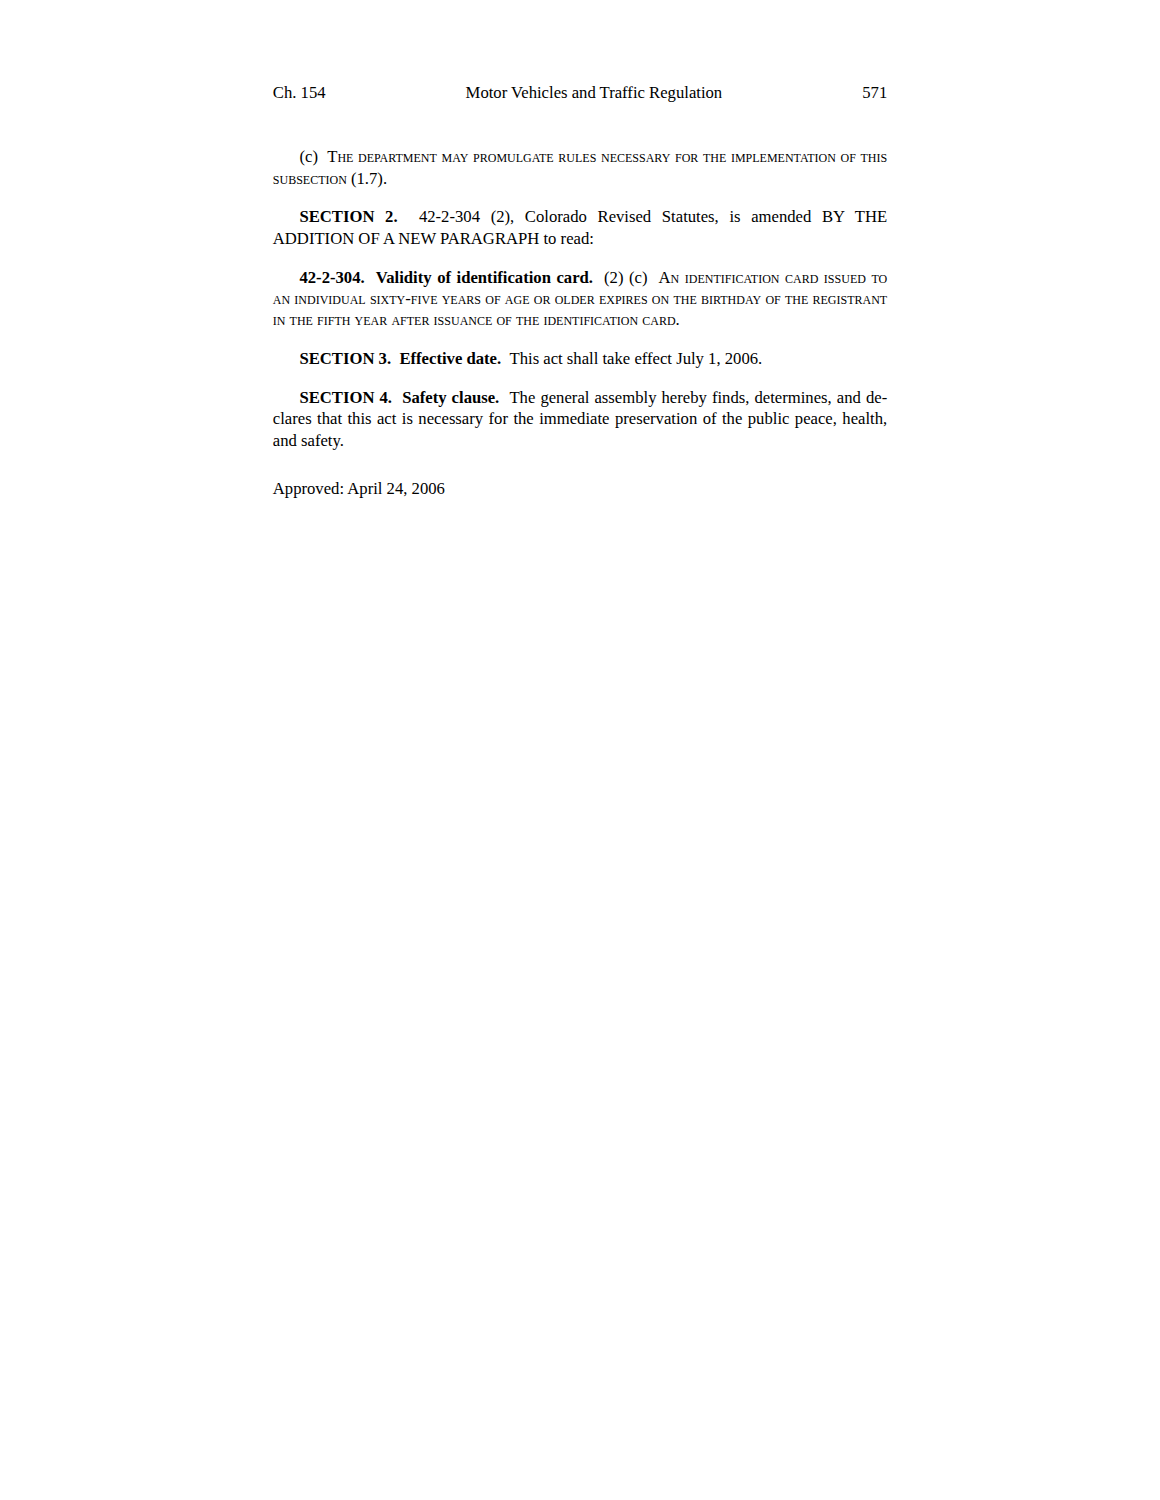Ch. 154
Motor Vehicles and Traffic Regulation
571
(c) The department may promulgate rules necessary for the implementation of this subsection (1.7).
SECTION 2. 42-2-304 (2), Colorado Revised Statutes, is amended BY THE ADDITION OF A NEW PARAGRAPH to read:
42-2-304. Validity of identification card. (2) (c) An identification card issued to an individual sixty-five years of age or older expires on the birthday of the registrant in the fifth year after issuance of the identification card.
SECTION 3. Effective date. This act shall take effect July 1, 2006.
SECTION 4. Safety clause. The general assembly hereby finds, determines, and declares that this act is necessary for the immediate preservation of the public peace, health, and safety.
Approved: April 24, 2006